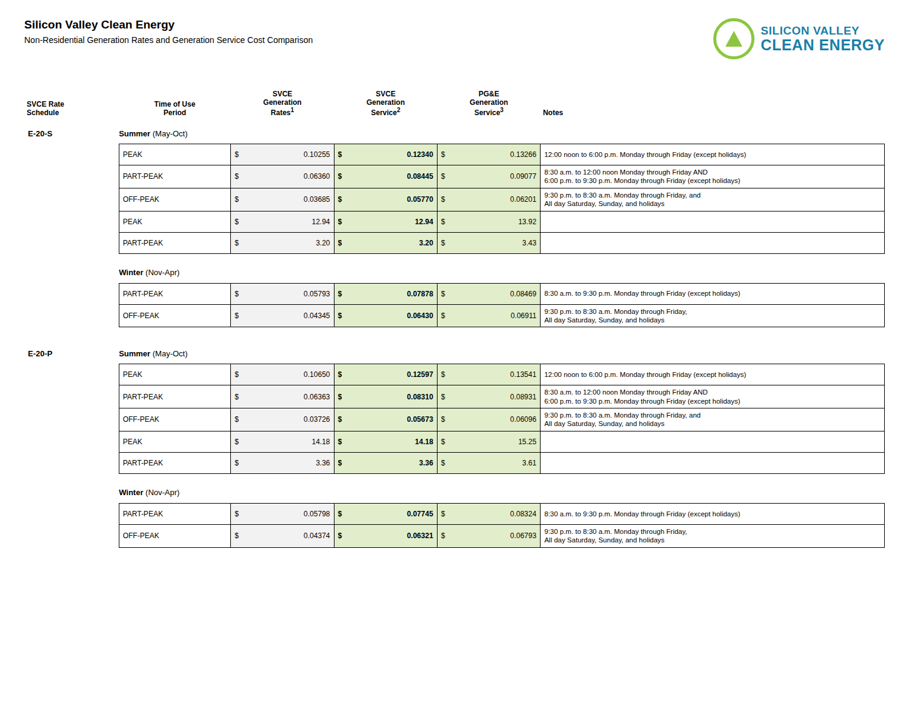Silicon Valley Clean Energy
Non-Residential Generation Rates and Generation Service Cost Comparison
SILICON VALLEY
CLEAN ENERGY
| SVCE Rate Schedule | Time of Use Period | SVCE Generation Rates 1 | SVCE Generation Service 2 | PG&E Generation Service 3 | Notes |
| --- | --- | --- | --- | --- | --- |
| E-20-S | Summer (May-Oct) |
| | PEAK | $ 0.10255 | $ 0.12340 | $ 0.13266 | 12:00 noon to 6:00 p.m. Monday through Friday (except holidays) |
| | PART-PEAK | $ 0.06360 | $ 0.08445 | $ 0.09077 | 8:30 a.m. to 12:00 noon Monday through Friday AND 6:00 p.m. to 9:30 p.m. Monday through Friday (except holidays) |
| | OFF-PEAK | $ 0.03685 | $ 0.05770 | $ 0.06201 | 9:30 p.m. to 8:30 a.m. Monday through Friday, and All day Saturday, Sunday, and holidays |
| | PEAK | $ 12.94 | $ 12.94 | $ 13.92 | |
| | PART-PEAK | $ 3.20 | $ 3.20 | $ 3.43 | |
| | Winter (Nov-Apr) |
| | PART-PEAK | $ 0.05793 | $ 0.07878 | $ 0.08469 | 8:30 a.m. to 9:30 p.m. Monday through Friday (except holidays) |
| | OFF-PEAK | $ 0.04345 | $ 0.06430 | $ 0.06911 | 9:30 p.m. to 8:30 a.m. Monday through Friday, All day Saturday, Sunday, and holidays |
| E-20-P | Summer (May-Oct) |
| | PEAK | $ 0.10650 | $ 0.12597 | $ 0.13541 | 12:00 noon to 6:00 p.m. Monday through Friday (except holidays) |
| | PART-PEAK | $ 0.06363 | $ 0.08310 | $ 0.08931 | 8:30 a.m. to 12:00 noon Monday through Friday AND 6:00 p.m. to 9:30 p.m. Monday through Friday (except holidays) |
| | OFF-PEAK | $ 0.03726 | $ 0.05673 | $ 0.06096 | 9:30 p.m. to 8:30 a.m. Monday through Friday, and All day Saturday, Sunday, and holidays |
| | PEAK | $ 14.18 | $ 14.18 | $ 15.25 | |
| | PART-PEAK | $ 3.36 | $ 3.36 | $ 3.61 | |
| | Winter (Nov-Apr) |
| | PART-PEAK | $ 0.05798 | $ 0.07745 | $ 0.08324 | 8:30 a.m. to 9:30 p.m. Monday through Friday (except holidays) |
| | OFF-PEAK | $ 0.04374 | $ 0.06321 | $ 0.06793 | 9:30 p.m. to 8:30 a.m. Monday through Friday, All day Saturday, Sunday, and holidays |